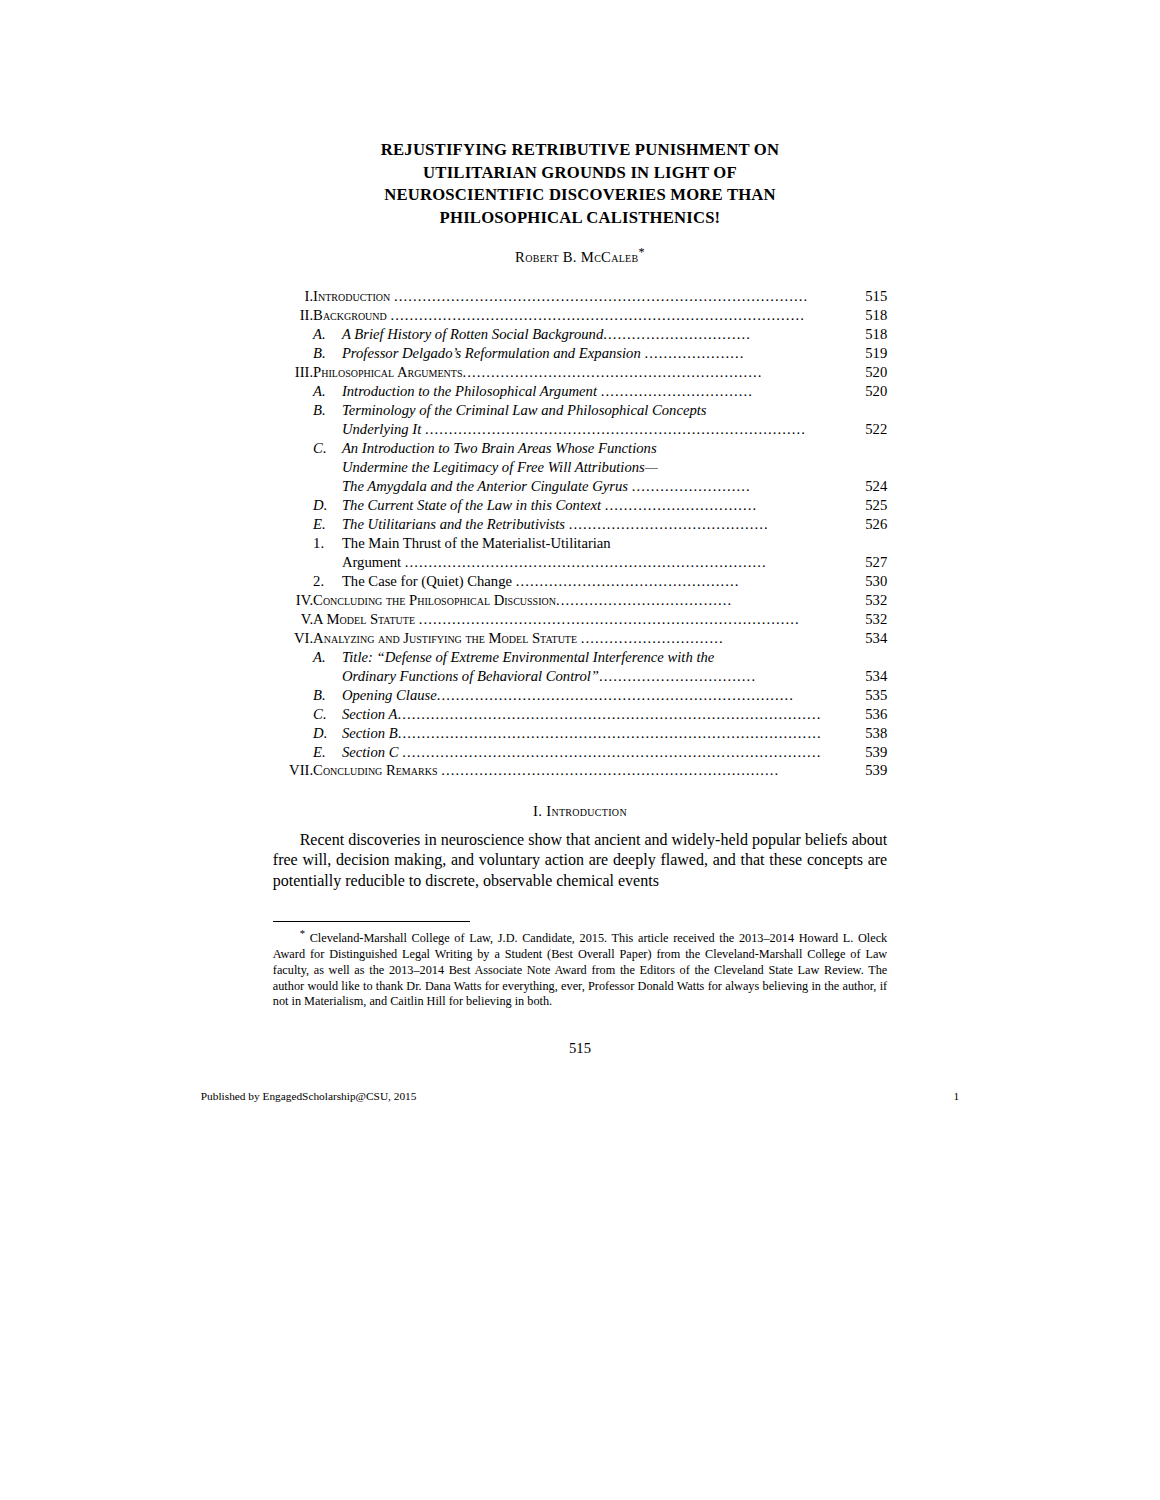Rejustifying Retributive Punishment on
Utilitarian Grounds in Light of
Neuroscientific Discoveries More Than
Philosophical Calisthenics!
Robert B. McCaleb*
| I. | Introduction ....................................................................................... | 515 |
| II. | Background ....................................................................................... | 518 |
| | A. | A Brief History of Rotten Social Background ............................... | 518 |
| | B. | Professor Delgado’s Reformulation and Expansion ..................... | 519 |
| III. | Philosophical Arguments ............................................................... | 520 |
| | A. | Introduction to the Philosophical Argument ................................ | 520 |
| | B. | Terminology of the Criminal Law and Philosophical Concepts | |
| | | Underlying It ................................................................................ | 522 |
| | C. | An Introduction to Two Brain Areas Whose Functions | |
| | | Undermine the Legitimacy of Free Will Attributions— | |
| | | The Amygdala and the Anterior Cingulate Gyrus ......................... | 524 |
| | D. | The Current State of the Law in this Context ................................ | 525 |
| | E. | The Utilitarians and the Retributivists .......................................... | 526 |
| | 1. | The Main Thrust of the Materialist-Utilitarian | |
| | | Argument ............................................................................ | 527 |
| | 2. | The Case for (Quiet) Change ............................................... | 530 |
| IV. | Concluding the Philosophical Discussion ..................................... | 532 |
| V. | A Model Statute ................................................................................ | 532 |
| VI. | Analyzing and Justifying the Model Statute .............................. | 534 |
| | A. | Title: “Defense of Extreme Environmental Interference with the | |
| | | Ordinary Functions of Behavioral Control” ................................. | 534 |
| | B. | Opening Clause ........................................................................... | 535 |
| | C. | Section A ......................................................................................... | 536 |
| | D. | Section B ......................................................................................... | 538 |
| | E. | Section C ........................................................................................ | 539 |
| VII. | Concluding Remarks ....................................................................... | 539 |
I. Introduction
Recent discoveries in neuroscience show that ancient and widely-held popular beliefs about free will, decision making, and voluntary action are deeply flawed, and that these concepts are potentially reducible to discrete, observable chemical events
* Cleveland-Marshall College of Law, J.D. Candidate, 2015. This article received the 2013–2014 Howard L. Oleck Award for Distinguished Legal Writing by a Student (Best Overall Paper) from the Cleveland-Marshall College of Law faculty, as well as the 2013–2014 Best Associate Note Award from the Editors of the Cleveland State Law Review. The author would like to thank Dr. Dana Watts for everything, ever, Professor Donald Watts for always believing in the author, if not in Materialism, and Caitlin Hill for believing in both.
515
Published by EngagedScholarship@CSU, 2015
1